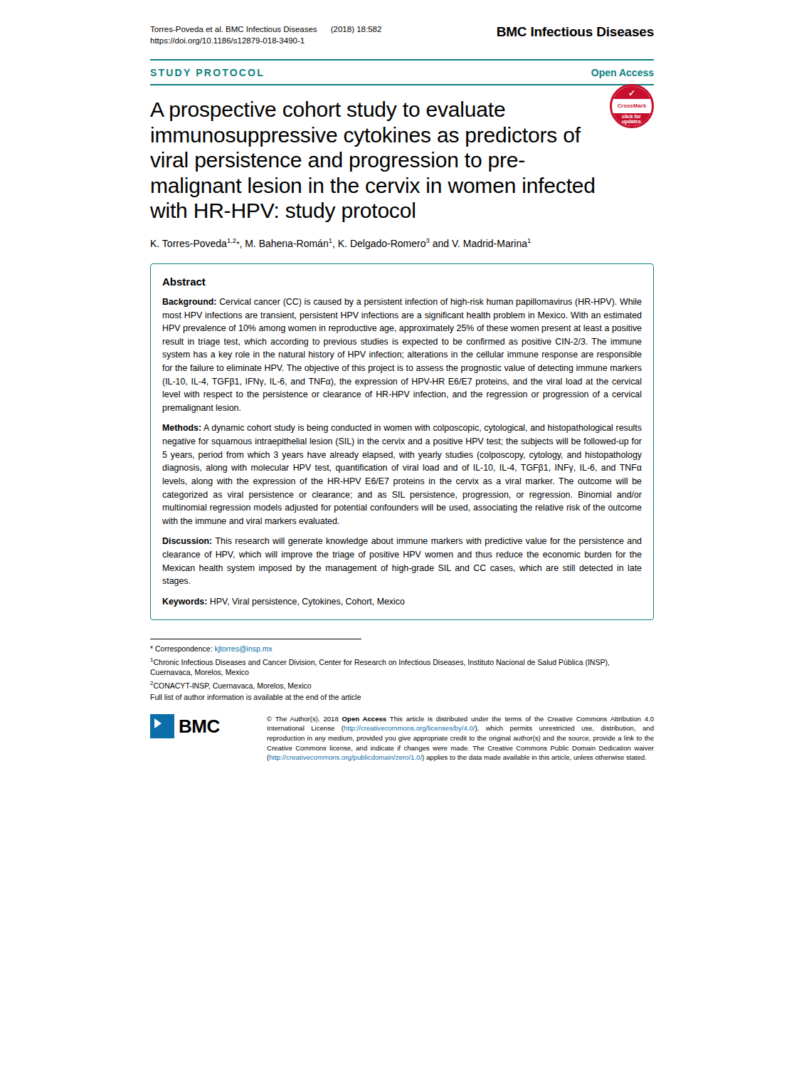Torres-Poveda et al. BMC Infectious Diseases (2018) 18:582 https://doi.org/10.1186/s12879-018-3490-1
BMC Infectious Diseases
Study Protocol
Open Access
✓
CrossMark
click for updates
A prospective cohort study to evaluate immunosuppressive cytokines as predictors of viral persistence and progression to pre-malignant lesion in the cervix in women infected with HR-HPV: study protocol
K. Torres-Poveda1,2*, M. Bahena-Román1, K. Delgado-Romero3 and V. Madrid-Marina1
Abstract
Background: Cervical cancer (CC) is caused by a persistent infection of high-risk human papillomavirus (HR-HPV). While most HPV infections are transient, persistent HPV infections are a significant health problem in Mexico. With an estimated HPV prevalence of 10% among women in reproductive age, approximately 25% of these women present at least a positive result in triage test, which according to previous studies is expected to be confirmed as positive CIN-2/3. The immune system has a key role in the natural history of HPV infection; alterations in the cellular immune response are responsible for the failure to eliminate HPV. The objective of this project is to assess the prognostic value of detecting immune markers (IL-10, IL-4, TGFβ1, IFNγ, IL-6, and TNFα), the expression of HPV-HR E6/E7 proteins, and the viral load at the cervical level with respect to the persistence or clearance of HR-HPV infection, and the regression or progression of a cervical premalignant lesion.
Methods: A dynamic cohort study is being conducted in women with colposcopic, cytological, and histopathological results negative for squamous intraepithelial lesion (SIL) in the cervix and a positive HPV test; the subjects will be followed-up for 5 years, period from which 3 years have already elapsed, with yearly studies (colposcopy, cytology, and histopathology diagnosis, along with molecular HPV test, quantification of viral load and of IL-10, IL-4, TGFβ1, INFγ, IL-6, and TNFα levels, along with the expression of the HR-HPV E6/E7 proteins in the cervix as a viral marker. The outcome will be categorized as viral persistence or clearance; and as SIL persistence, progression, or regression. Binomial and/or multinomial regression models adjusted for potential confounders will be used, associating the relative risk of the outcome with the immune and viral markers evaluated.
Discussion: This research will generate knowledge about immune markers with predictive value for the persistence and clearance of HPV, which will improve the triage of positive HPV women and thus reduce the economic burden for the Mexican health system imposed by the management of high-grade SIL and CC cases, which are still detected in late stages.
Keywords: HPV, Viral persistence, Cytokines, Cohort, Mexico
* Correspondence: kjtorres@insp.mx
1Chronic Infectious Diseases and Cancer Division, Center for Research on Infectious Diseases, Instituto Nacional de Salud Pública (INSP), Cuernavaca, Morelos, Mexico
2CONACYT-INSP, Cuernavaca, Morelos, Mexico
Full list of author information is available at the end of the article
BMC
© The Author(s). 2018 Open Access This article is distributed under the terms of the Creative Commons Attribution 4.0 International License (http://creativecommons.org/licenses/by/4.0/), which permits unrestricted use, distribution, and reproduction in any medium, provided you give appropriate credit to the original author(s) and the source, provide a link to the Creative Commons license, and indicate if changes were made. The Creative Commons Public Domain Dedication waiver (http://creativecommons.org/publicdomain/zero/1.0/) applies to the data made available in this article, unless otherwise stated.